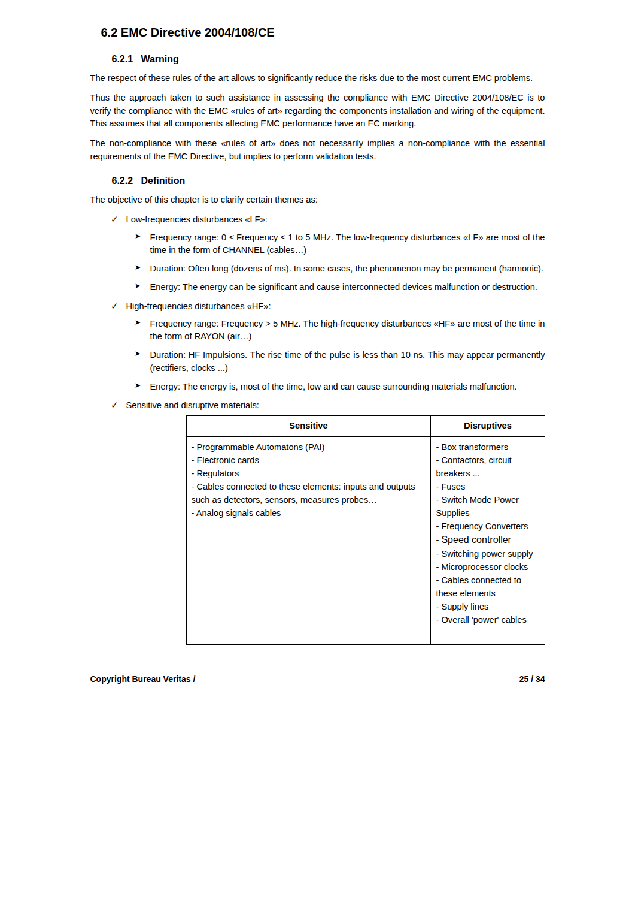6.2 EMC Directive 2004/108/CE
6.2.1 Warning
The respect of these rules of the art allows to significantly reduce the risks due to the most current EMC problems.
Thus the approach taken to such assistance in assessing the compliance with EMC Directive 2004/108/EC is to verify the compliance with the EMC «rules of art» regarding the components installation and wiring of the equipment. This assumes that all components affecting EMC performance have an EC marking.
The non-compliance with these «rules of art» does not necessarily implies a non-compliance with the essential requirements of the EMC Directive, but implies to perform validation tests.
6.2.2 Definition
The objective of this chapter is to clarify certain themes as:
Low-frequencies disturbances «LF»:
Frequency range: 0 ≤ Frequency ≤ 1 to 5 MHz. The low-frequency disturbances «LF» are most of the time in the form of CHANNEL (cables…)
Duration: Often long (dozens of ms). In some cases, the phenomenon may be permanent (harmonic).
Energy: The energy can be significant and cause interconnected devices malfunction or destruction.
High-frequencies disturbances «HF»:
Frequency range: Frequency > 5 MHz. The high-frequency disturbances «HF» are most of the time in the form of RAYON (air…)
Duration: HF Impulsions. The rise time of the pulse is less than 10 ns. This may appear permanently (rectifiers, clocks ...)
Energy: The energy is, most of the time, low and can cause surrounding materials malfunction.
Sensitive and disruptive materials:
| Sensitive | Disruptives |
| --- | --- |
| - Programmable Automatons (PAI) - Electronic cards - Regulators - Cables connected to these elements: inputs and outputs such as detectors, sensors, measures probes… - Analog signals cables | - Box transformers - Contactors, circuit breakers ... - Fuses - Switch Mode Power Supplies - Frequency Converters - Speed controller - Switching power supply - Microprocessor clocks - Cables connected to these elements - Supply lines - Overall 'power' cables |
Copyright Bureau Veritas / 25 / 34